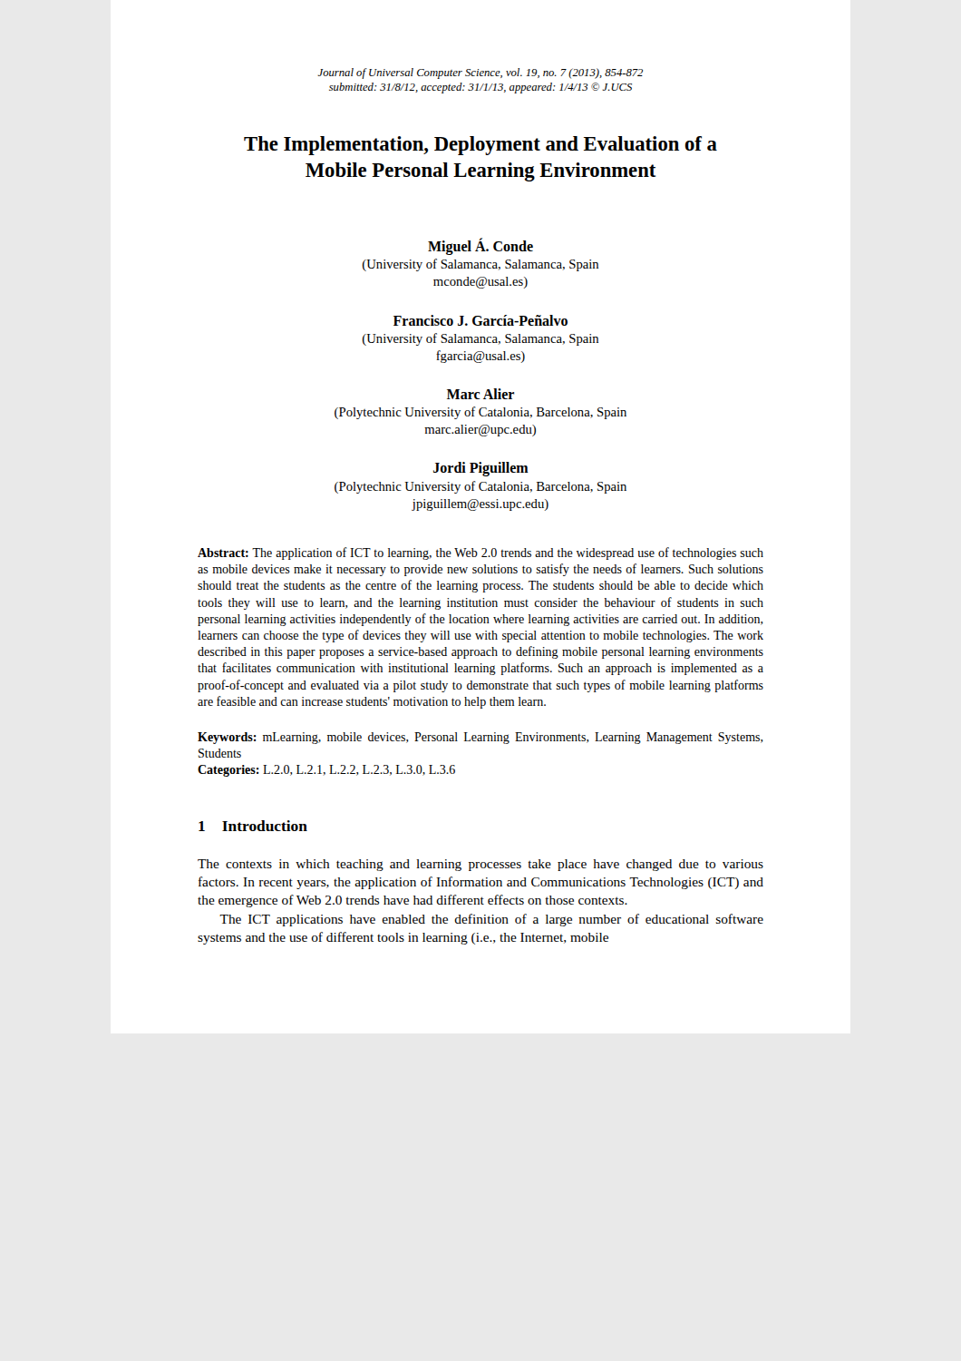Journal of Universal Computer Science, vol. 19, no. 7 (2013), 854-872
submitted: 31/8/12, accepted: 31/1/13, appeared: 1/4/13 © J.UCS
The Implementation, Deployment and Evaluation of a
Mobile Personal Learning Environment
Miguel Á. Conde
(University of Salamanca, Salamanca, Spain
mconde@usal.es)
Francisco J. García-Peñalvo
(University of Salamanca, Salamanca, Spain
fgarcia@usal.es)
Marc Alier
(Polytechnic University of Catalonia, Barcelona, Spain
marc.alier@upc.edu)
Jordi Piguillem
(Polytechnic University of Catalonia, Barcelona, Spain
jpiguillem@essi.upc.edu)
Abstract: The application of ICT to learning, the Web 2.0 trends and the widespread use of technologies such as mobile devices make it necessary to provide new solutions to satisfy the needs of learners. Such solutions should treat the students as the centre of the learning process. The students should be able to decide which tools they will use to learn, and the learning institution must consider the behaviour of students in such personal learning activities independently of the location where learning activities are carried out. In addition, learners can choose the type of devices they will use with special attention to mobile technologies. The work described in this paper proposes a service-based approach to defining mobile personal learning environments that facilitates communication with institutional learning platforms. Such an approach is implemented as a proof-of-concept and evaluated via a pilot study to demonstrate that such types of mobile learning platforms are feasible and can increase students' motivation to help them learn.
Keywords: mLearning, mobile devices, Personal Learning Environments, Learning Management Systems, Students
Categories: L.2.0, L.2.1, L.2.2, L.2.3, L.3.0, L.3.6
1 Introduction
The contexts in which teaching and learning processes take place have changed due to various factors. In recent years, the application of Information and Communications Technologies (ICT) and the emergence of Web 2.0 trends have had different effects on those contexts.
The ICT applications have enabled the definition of a large number of educational software systems and the use of different tools in learning (i.e., the Internet, mobile